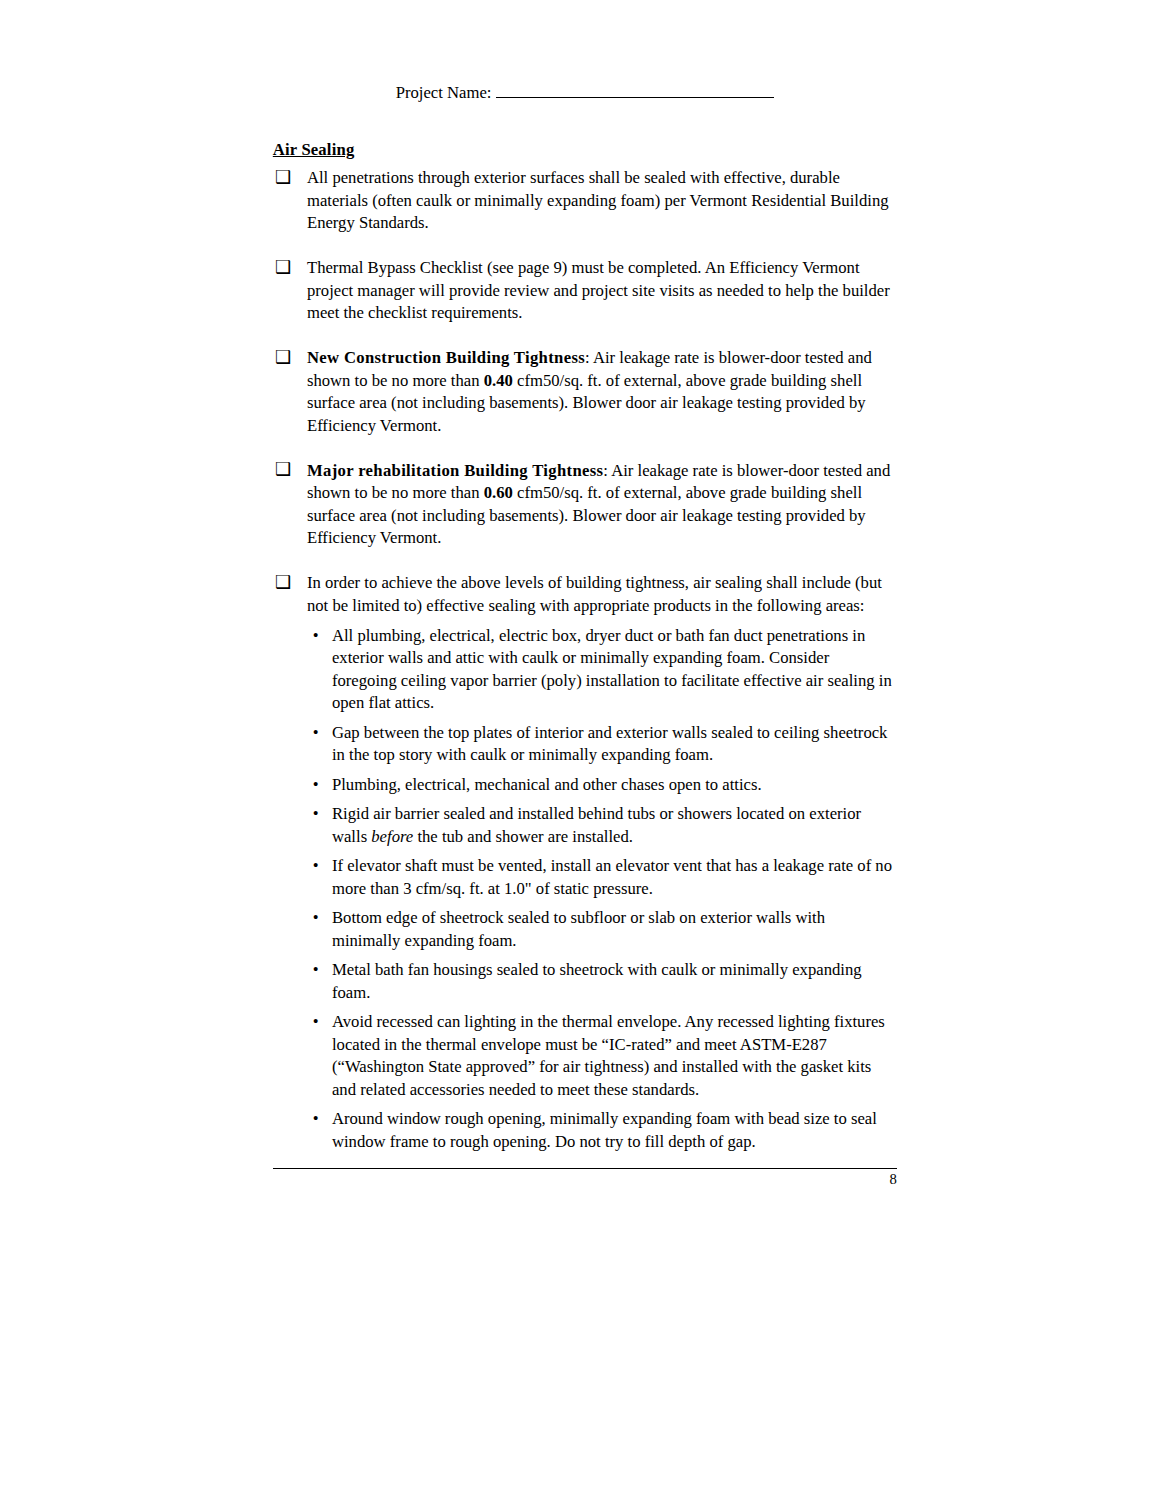Project Name:
Air Sealing
All penetrations through exterior surfaces shall be sealed with effective, durable materials (often caulk or minimally expanding foam) per Vermont Residential Building Energy Standards.
Thermal Bypass Checklist (see page 9) must be completed. An Efficiency Vermont project manager will provide review and project site visits as needed to help the builder meet the checklist requirements.
New Construction Building Tightness: Air leakage rate is blower-door tested and shown to be no more than 0.40 cfm50/sq. ft. of external, above grade building shell surface area (not including basements). Blower door air leakage testing provided by Efficiency Vermont.
Major rehabilitation Building Tightness: Air leakage rate is blower-door tested and shown to be no more than 0.60 cfm50/sq. ft. of external, above grade building shell surface area (not including basements). Blower door air leakage testing provided by Efficiency Vermont.
In order to achieve the above levels of building tightness, air sealing shall include (but not be limited to) effective sealing with appropriate products in the following areas:
All plumbing, electrical, electric box, dryer duct or bath fan duct penetrations in exterior walls and attic with caulk or minimally expanding foam. Consider foregoing ceiling vapor barrier (poly) installation to facilitate effective air sealing in open flat attics.
Gap between the top plates of interior and exterior walls sealed to ceiling sheetrock in the top story with caulk or minimally expanding foam.
Plumbing, electrical, mechanical and other chases open to attics.
Rigid air barrier sealed and installed behind tubs or showers located on exterior walls before the tub and shower are installed.
If elevator shaft must be vented, install an elevator vent that has a leakage rate of no more than 3 cfm/sq. ft. at 1.0" of static pressure.
Bottom edge of sheetrock sealed to subfloor or slab on exterior walls with minimally expanding foam.
Metal bath fan housings sealed to sheetrock with caulk or minimally expanding foam.
Avoid recessed can lighting in the thermal envelope. Any recessed lighting fixtures located in the thermal envelope must be “IC-rated” and meet ASTM-E287 (“Washington State approved” for air tightness) and installed with the gasket kits and related accessories needed to meet these standards.
Around window rough opening, minimally expanding foam with bead size to seal window frame to rough opening. Do not try to fill depth of gap.
8